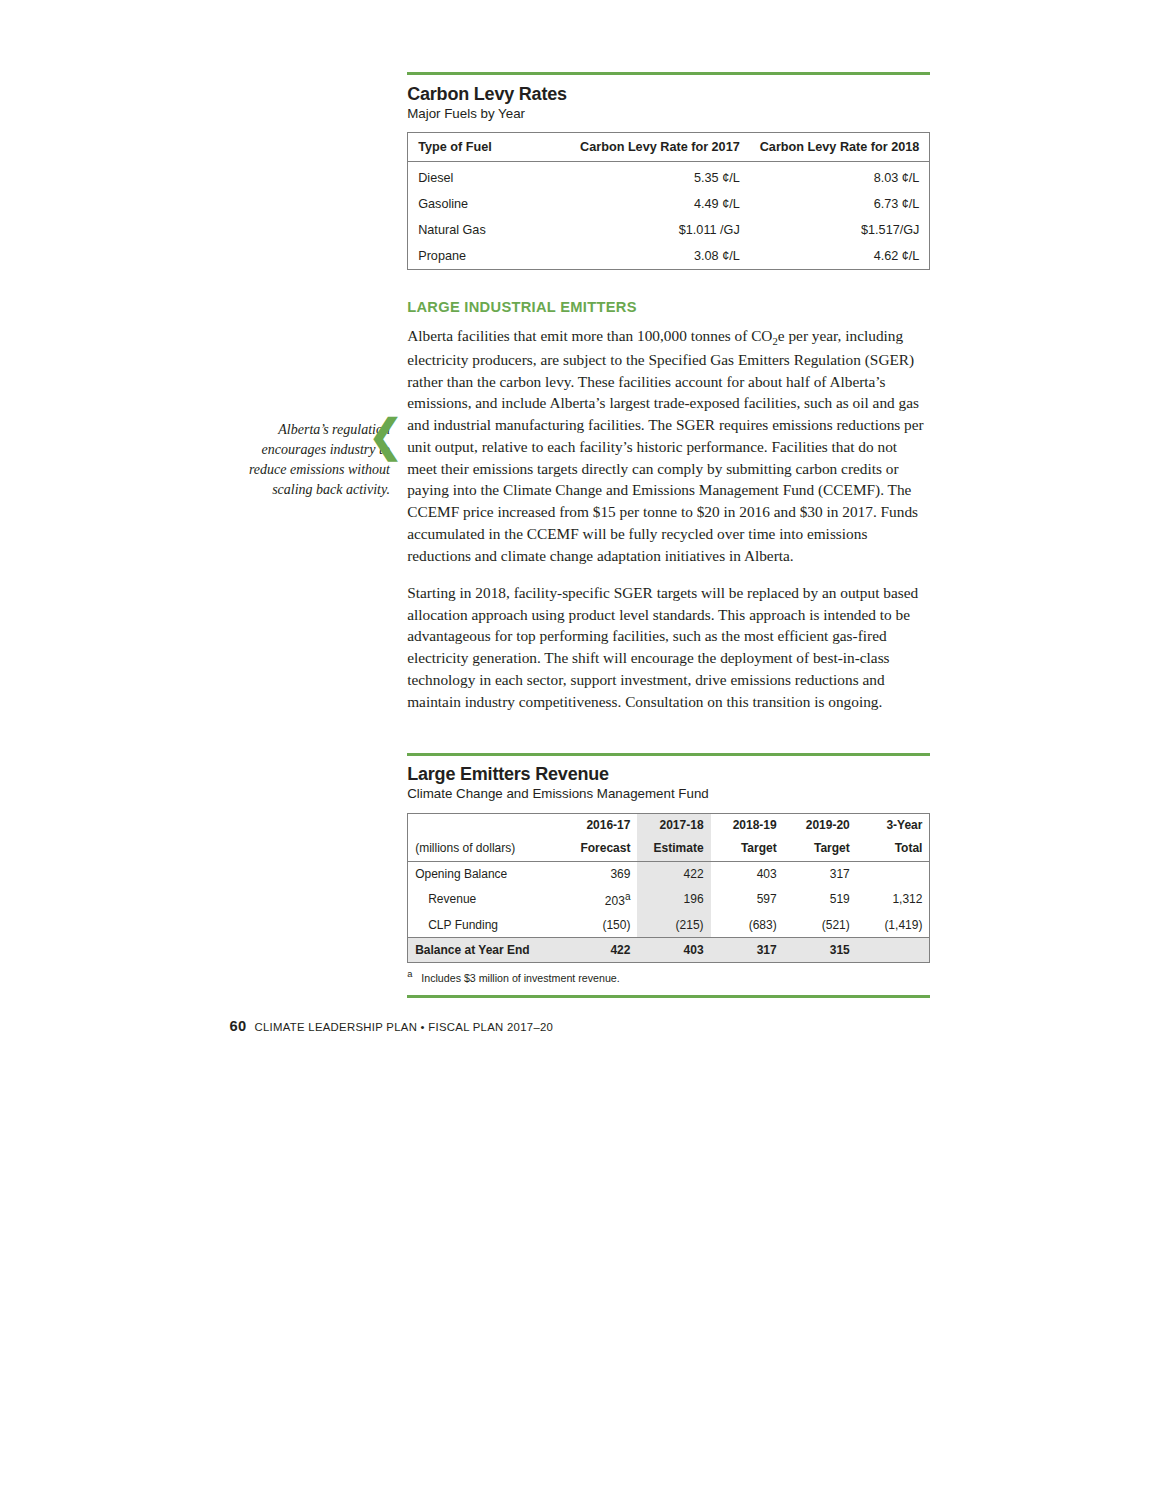Alberta’s regulation encourages industry to reduce emissions without scaling back activity.
❮
Carbon Levy Rates
Major Fuels by Year
| Type of Fuel | Carbon Levy Rate for 2017 | Carbon Levy Rate for 2018 |
| --- | --- | --- |
| Diesel | 5.35 ¢/L | 8.03 ¢/L |
| Gasoline | 4.49 ¢/L | 6.73 ¢/L |
| Natural Gas | $1.011 /GJ | $1.517/GJ |
| Propane | 3.08 ¢/L | 4.62 ¢/L |
Large Industrial Emitters
Alberta facilities that emit more than 100,000 tonnes of CO2e per year, including electricity producers, are subject to the Specified Gas Emitters Regulation (SGER) rather than the carbon levy. These facilities account for about half of Alberta’s emissions, and include Alberta’s largest trade-exposed facilities, such as oil and gas and industrial manufacturing facilities. The SGER requires emissions reductions per unit output, relative to each facility’s historic performance. Facilities that do not meet their emissions targets directly can comply by submitting carbon credits or paying into the Climate Change and Emissions Management Fund (CCEMF). The CCEMF price increased from $15 per tonne to $20 in 2016 and $30 in 2017. Funds accumulated in the CCEMF will be fully recycled over time into emissions reductions and climate change adaptation initiatives in Alberta.
Starting in 2018, facility-specific SGER targets will be replaced by an output based allocation approach using product level standards. This approach is intended to be advantageous for top performing facilities, such as the most efficient gas-fired electricity generation. The shift will encourage the deployment of best-in-class technology in each sector, support investment, drive emissions reductions and maintain industry competitiveness. Consultation on this transition is ongoing.
Large Emitters Revenue
Climate Change and Emissions Management Fund
| | 2016-17 | 2017-18 | 2018-19 | 2019-20 | 3-Year |
| --- | --- | --- | --- | --- | --- |
| (millions of dollars) | Forecast | Estimate | Target | Target | Total |
| Opening Balance | 369 | 422 | 403 | 317 | |
| Revenue | 203 a | 196 | 597 | 519 | 1,312 |
| CLP Funding | (150) | (215) | (683) | (521) | (1,419) |
| Balance at Year End | 422 | 403 | 317 | 315 | |
a Includes $3 million of investment revenue.
60 CLIMATE LEADERSHIP PLAN • FISCAL PLAN 2017–20